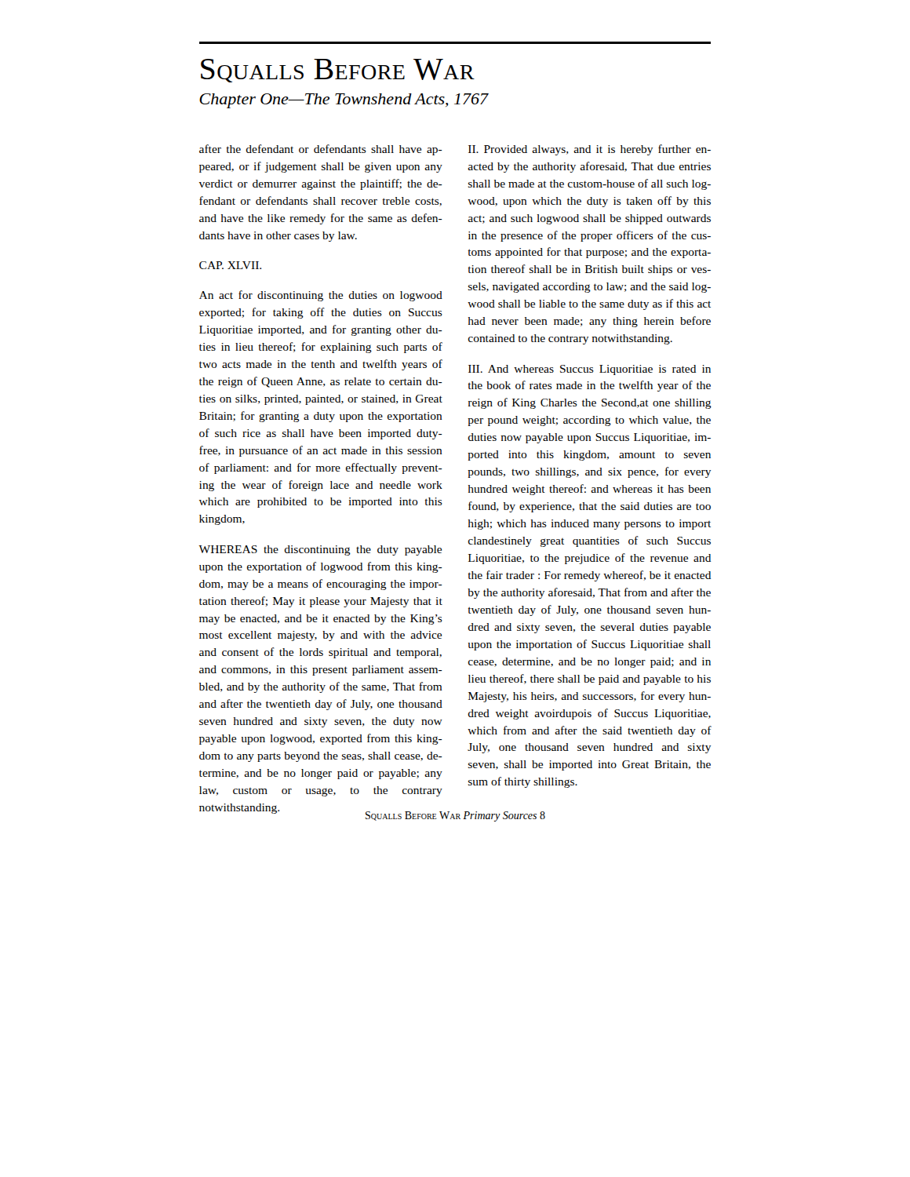Squalls Before War
Chapter One—The Townshend Acts, 1767
after the defendant or defendants shall have appeared, or if judgement shall be given upon any verdict or demurrer against the plaintiff; the defendant or defendants shall recover treble costs, and have the like remedy for the same as defendants have in other cases by law.
CAP. XLVII.
An act for discontinuing the duties on logwood exported; for taking off the duties on Succus Liquoritiae imported, and for granting other duties in lieu thereof; for explaining such parts of two acts made in the tenth and twelfth years of the reign of Queen Anne, as relate to certain duties on silks, printed, painted, or stained, in Great Britain; for granting a duty upon the exportation of such rice as shall have been imported duty-free, in pursuance of an act made in this session of parliament: and for more effectually preventing the wear of foreign lace and needle work which are prohibited to be imported into this kingdom,
WHEREAS the discontinuing the duty payable upon the exportation of logwood from this kingdom, may be a means of encouraging the importation thereof; May it please your Majesty that it may be enacted, and be it enacted by the King’s most excellent majesty, by and with the advice and consent of the lords spiritual and temporal, and commons, in this present parliament assembled, and by the authority of the same, That from and after the twentieth day of July, one thousand seven hundred and sixty seven, the duty now payable upon logwood, exported from this kingdom to any parts beyond the seas, shall cease, determine, and be no longer paid or payable; any law, custom or usage, to the contrary notwithstanding.
II. Provided always, and it is hereby further enacted by the authority aforesaid, That due entries shall be made at the custom-house of all such logwood, upon which the duty is taken off by this act; and such logwood shall be shipped outwards in the presence of the proper officers of the customs appointed for that purpose; and the exportation thereof shall be in British built ships or vessels, navigated according to law; and the said logwood shall be liable to the same duty as if this act had never been made; any thing herein before contained to the contrary notwithstanding.
III. And whereas Succus Liquoritiae is rated in the book of rates made in the twelfth year of the reign of King Charles the Second,at one shilling per pound weight; according to which value, the duties now payable upon Succus Liquoritiae, imported into this kingdom, amount to seven pounds, two shillings, and six pence, for every hundred weight thereof: and whereas it has been found, by experience, that the said duties are too high; which has induced many persons to import clandestinely great quantities of such Succus Liquoritiae, to the prejudice of the revenue and the fair trader : For remedy whereof, be it enacted by the authority aforesaid, That from and after the twentieth day of July, one thousand seven hundred and sixty seven, the several duties payable upon the importation of Succus Liquoritiae shall cease, determine, and be no longer paid; and in lieu thereof, there shall be paid and payable to his Majesty, his heirs, and successors, for every hundred weight avoirdupois of Succus Liquoritiae, which from and after the said twentieth day of July, one thousand seven hundred and sixty seven, shall be imported into Great Britain, the sum of thirty shillings.
Squalls Before War Primary Sources 8